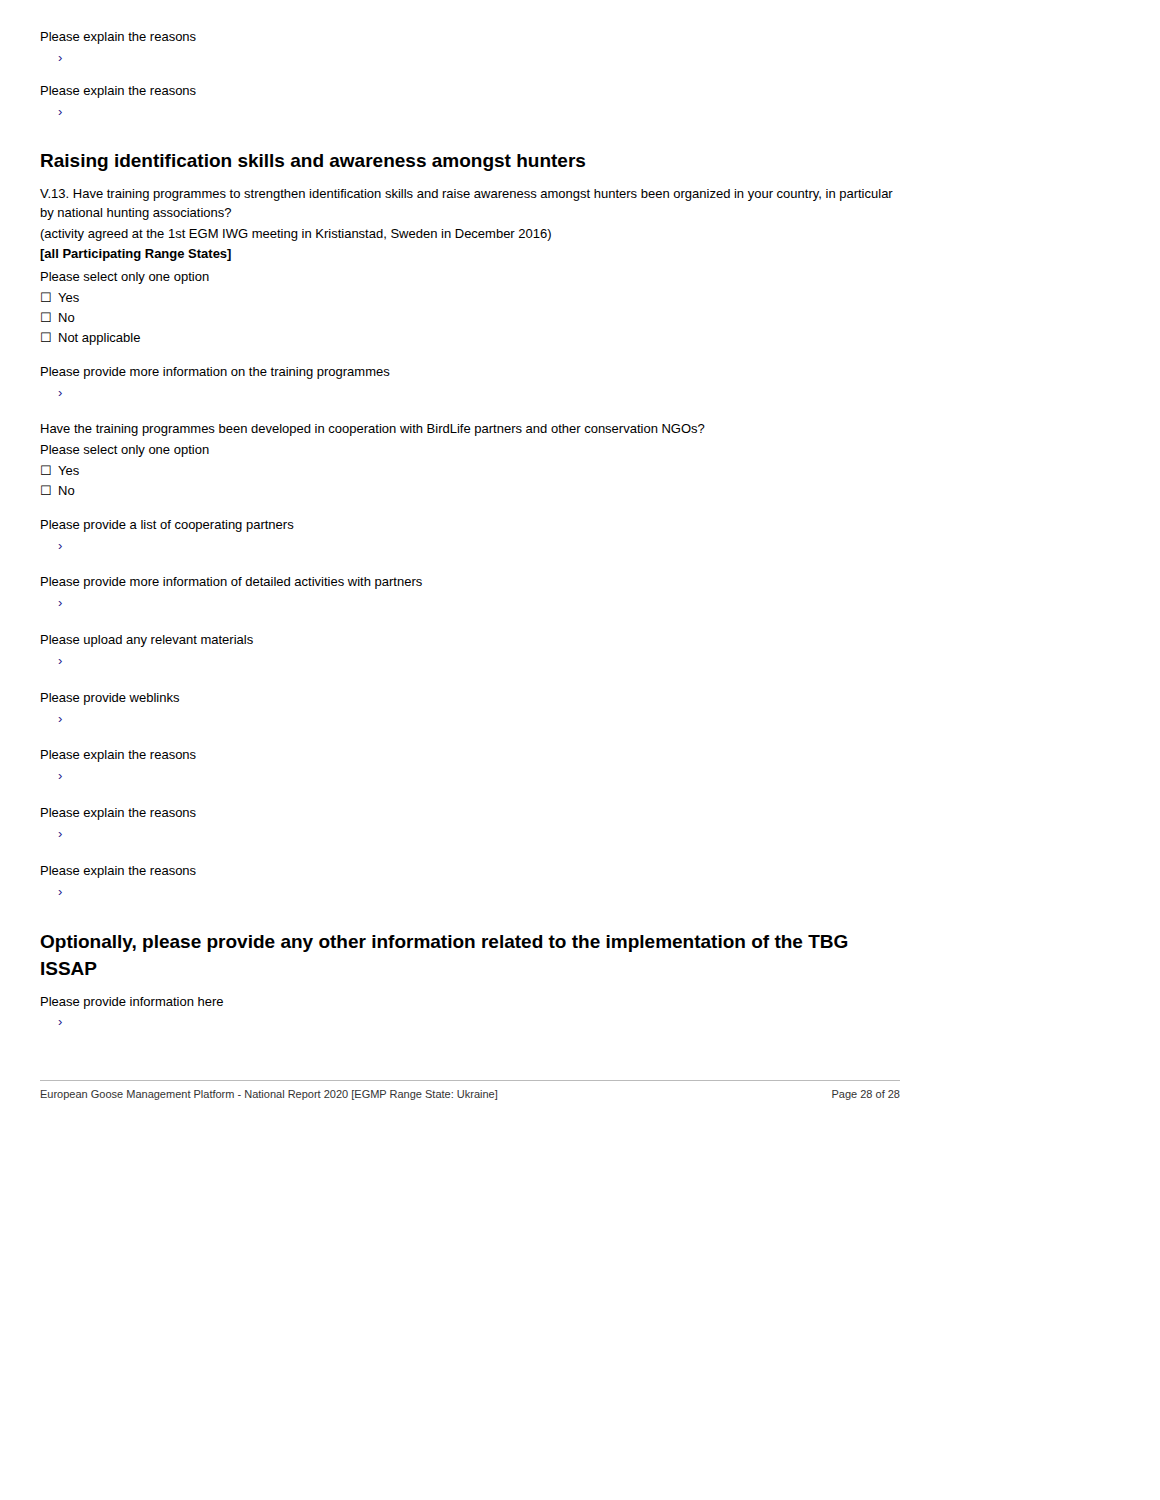Please explain the reasons
›
Please explain the reasons
›
Raising identification skills and awareness amongst hunters
V.13. Have training programmes to strengthen identification skills and raise awareness amongst hunters been organized in your country, in particular by national hunting associations?
(activity agreed at the 1st EGM IWG meeting in Kristianstad, Sweden in December 2016)
[all Participating Range States]
Please select only one option
Yes
No
Not applicable
Please provide more information on the training programmes
›
Have the training programmes been developed in cooperation with BirdLife partners and other conservation NGOs?
Please select only one option
Yes
No
Please provide a list of cooperating partners
›
Please provide more information of detailed activities with partners
›
Please upload any relevant materials
›
Please provide weblinks
›
Please explain the reasons
›
Please explain the reasons
›
Please explain the reasons
›
Optionally, please provide any other information related to the implementation of the TBG ISSAP
Please provide information here
›
European Goose Management Platform - National Report 2020 [EGMP Range State: Ukraine] Page 28 of 28